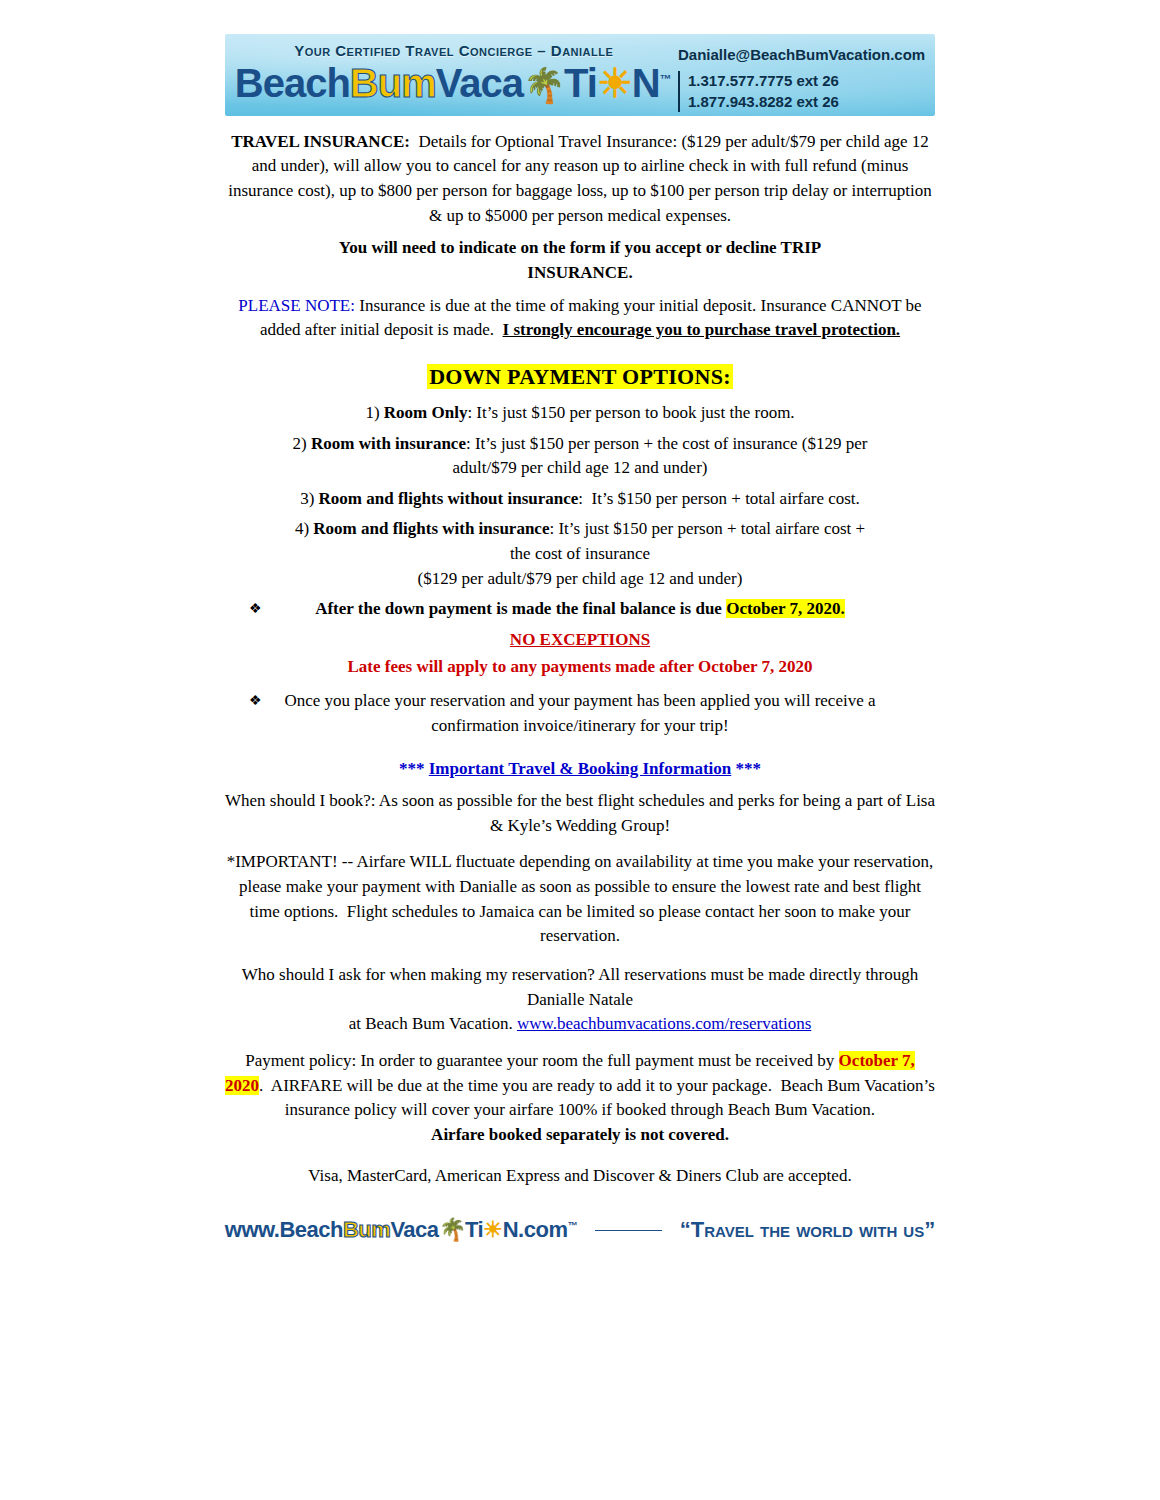Your Certified Travel Concierge – Danialle
Beach Bum Vaca🌴Ti☀N™
Danialle@BeachBumVacation.com
1.317.577.7775 ext 26
1.877.943.8282 ext 26
TRAVEL INSURANCE: Details for Optional Travel Insurance: ($129 per adult/$79 per child age 12 and under), will allow you to cancel for any reason up to airline check in with full refund (minus insurance cost), up to $800 per person for baggage loss, up to $100 per person trip delay or interruption & up to $5000 per person medical expenses.
You will need to indicate on the form if you accept or decline TRIP
INSURANCE.
PLEASE NOTE: Insurance is due at the time of making your initial deposit. Insurance CANNOT be added after initial deposit is made. I strongly encourage you to purchase travel protection.
DOWN PAYMENT OPTIONS:
Room Only: It’s just $150 per person to book just the room.
Room with insurance: It’s just $150 per person + the cost of insurance ($129 per adult/$79 per child age 12 and under)
Room and flights without insurance: It’s $150 per person + total airfare cost.
Room and flights with insurance: It’s just $150 per person + total airfare cost + the cost of insurance
($129 per adult/$79 per child age 12 and under)
After the down payment is made the final balance is due October 7, 2020.
NO EXCEPTIONS
Late fees will apply to any payments made after October 7, 2020
Once you place your reservation and your payment has been applied you will receive a confirmation invoice/itinerary for your trip!
*** Important Travel & Booking Information ***
When should I book?: As soon as possible for the best flight schedules and perks for being a part of Lisa & Kyle’s Wedding Group!
*IMPORTANT! -- Airfare WILL fluctuate depending on availability at time you make your reservation, please make your payment with Danialle as soon as possible to ensure the lowest rate and best flight time options. Flight schedules to Jamaica can be limited so please contact her soon to make your reservation.
Who should I ask for when making my reservation? All reservations must be made directly through Danialle Natale
at Beach Bum Vacation. www.beachbumvacations.com/reservations
Payment policy: In order to guarantee your room the full payment must be received by October 7, 2020. AIRFARE will be due at the time you are ready to add it to your package. Beach Bum Vacation’s insurance policy will cover your airfare 100% if booked through Beach Bum Vacation.
Airfare booked separately is not covered.
Visa, MasterCard, American Express and Discover & Diners Club are accepted.
www. Beach Bum Vaca🌴Ti☀N.com™
“Travel the world with us”